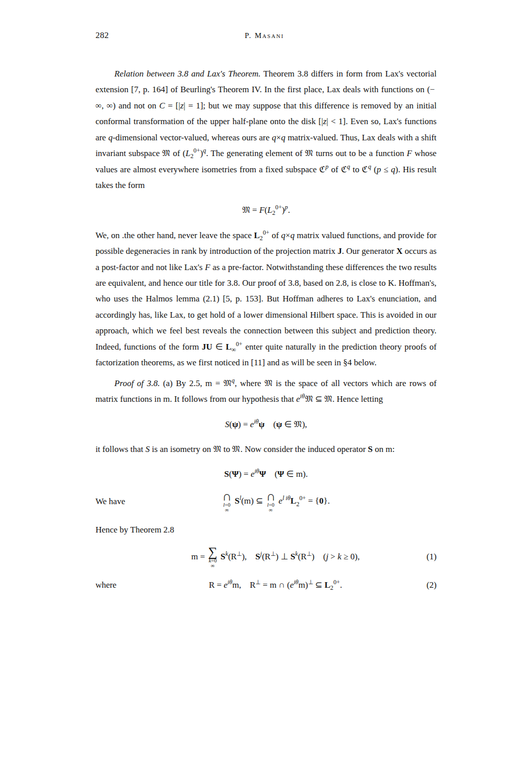282
P. Masani
Relation between 3.8 and Lax's Theorem. Theorem 3.8 differs in form from Lax's vectorial extension [7, p. 164] of Beurling's Theorem IV. In the first place, Lax deals with functions on (− ∞, ∞) and not on C = [|z| = 1]; but we may suppose that this difference is removed by an initial conformal transformation of the upper half-plane onto the disk [|z| < 1]. Even so, Lax's functions are q-dimensional vector-valued, whereas ours are q×q matrix-valued. Thus, Lax deals with a shift invariant subspace 𝔐̇ of (L20+)q. The generating element of 𝔐 turns out to be a function F whose values are almost everywhere isometries from a fixed subspace ℭp of ℭq to ℭq (p ≤ q). His result takes the form
𝔐 = F(L20+)p.
We, on .the other hand, never leave the space L20+ of q×q matrix valued functions, and provide for possible degeneracies in rank by introduction of the projection matrix J. Our generator X occurs as a post-factor and not like Lax's F as a pre-factor. Notwithstanding these differences the two results are equivalent, and hence our title for 3.8. Our proof of 3.8, based on 2.8, is close to K. Hoffman's, who uses the Halmos lemma (2.1) [5, p. 153]. But Hoffman adheres to Lax's enunciation, and accordingly has, like Lax, to get hold of a lower dimensional Hilbert space. This is avoided in our approach, which we feel best reveals the connection between this subject and prediction theory. Indeed, functions of the form JU ∈ L∞0+ enter quite naturally in the prediction theory proofs of factorization theorems, as we first noticed in [11] and as will be seen in §4 below.
Proof of 3.8. (a) By 2.5, m = 𝔐q, where 𝔐 is the space of all vectors which are rows of matrix functions in m. It follows from our hypothesis that eiθ𝔐 ⊆ 𝔐. Hence letting
S(ψ) = eiθψ (ψ ∈ 𝔐),
it follows that S is an isometry on 𝔐 to 𝔐. Now consider the induced operator S on m:
S(Ψ) = eiθΨ (Ψ ∈ m).
We have
∩l=0∞ Sl(m) ⊆ ∩l=0∞ el iθL20+ = {0}.
Hence by Theorem 2.8
m = ∑k=0∞ Sk(R⊥), Sj(R⊥) ⊥ Sk(R⊥) (j > k ≥ 0),
(1)
where
R = eiθm, R⊥ = m ∩ (eiθm)⊥ ⊆ L20+.
(2)